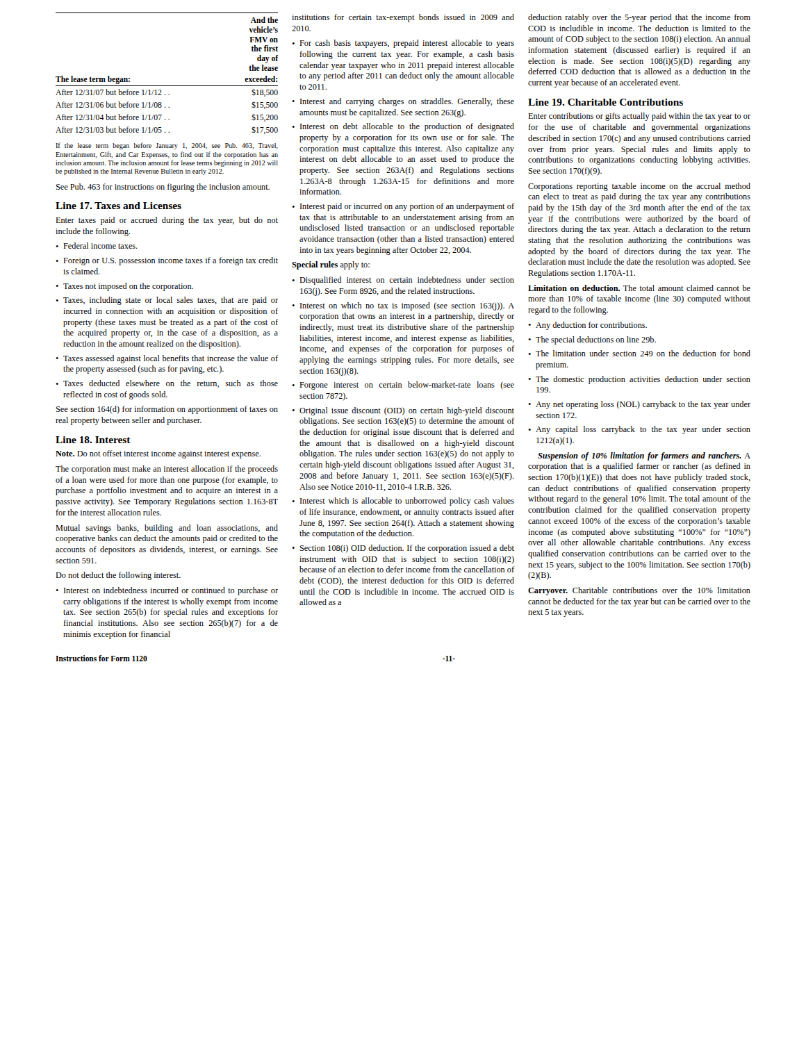| | And the vehicle’s FMV on the first day of the lease |
| --- | --- |
| The lease term began: | exceeded: |
| After 12/31/07 but before 1/1/12 . . | $18,500 |
| After 12/31/06 but before 1/1/08 . . | $15,500 |
| After 12/31/04 but before 1/1/07 . . | $15,200 |
| After 12/31/03 but before 1/1/05 . . | $17,500 |
If the lease term began before January 1, 2004, see Pub. 463, Travel, Entertainment, Gift, and Car Expenses, to find out if the corporation has an inclusion amount. The inclusion amount for lease terms beginning in 2012 will be published in the Internal Revenue Bulletin in early 2012.
See Pub. 463 for instructions on figuring the inclusion amount.
Line 17. Taxes and Licenses
Enter taxes paid or accrued during the tax year, but do not include the following.
Federal income taxes.
Foreign or U.S. possession income taxes if a foreign tax credit is claimed.
Taxes not imposed on the corporation.
Taxes, including state or local sales taxes, that are paid or incurred in connection with an acquisition or disposition of property (these taxes must be treated as a part of the cost of the acquired property or, in the case of a disposition, as a reduction in the amount realized on the disposition).
Taxes assessed against local benefits that increase the value of the property assessed (such as for paving, etc.).
Taxes deducted elsewhere on the return, such as those reflected in cost of goods sold.
See section 164(d) for information on apportionment of taxes on real property between seller and purchaser.
Line 18. Interest
Note. Do not offset interest income against interest expense.
The corporation must make an interest allocation if the proceeds of a loan were used for more than one purpose (for example, to purchase a portfolio investment and to acquire an interest in a passive activity). See Temporary Regulations section 1.163-8T for the interest allocation rules.
Mutual savings banks, building and loan associations, and cooperative banks can deduct the amounts paid or credited to the accounts of depositors as dividends, interest, or earnings. See section 591.
Do not deduct the following interest.
Interest on indebtedness incurred or continued to purchase or carry obligations if the interest is wholly exempt from income tax. See section 265(b) for special rules and exceptions for financial institutions. Also see section 265(b)(7) for a de minimis exception for financial
institutions for certain tax-exempt bonds issued in 2009 and 2010.
For cash basis taxpayers, prepaid interest allocable to years following the current tax year. For example, a cash basis calendar year taxpayer who in 2011 prepaid interest allocable to any period after 2011 can deduct only the amount allocable to 2011.
Interest and carrying charges on straddles. Generally, these amounts must be capitalized. See section 263(g).
Interest on debt allocable to the production of designated property by a corporation for its own use or for sale. The corporation must capitalize this interest. Also capitalize any interest on debt allocable to an asset used to produce the property. See section 263A(f) and Regulations sections 1.263A-8 through 1.263A-15 for definitions and more information.
Interest paid or incurred on any portion of an underpayment of tax that is attributable to an understatement arising from an undisclosed listed transaction or an undisclosed reportable avoidance transaction (other than a listed transaction) entered into in tax years beginning after October 22, 2004.
Special rules apply to:
Disqualified interest on certain indebtedness under section 163(j). See Form 8926, and the related instructions.
Interest on which no tax is imposed (see section 163(j)). A corporation that owns an interest in a partnership, directly or indirectly, must treat its distributive share of the partnership liabilities, interest income, and interest expense as liabilities, income, and expenses of the corporation for purposes of applying the earnings stripping rules. For more details, see section 163(j)(8).
Forgone interest on certain below-market-rate loans (see section 7872).
Original issue discount (OID) on certain high-yield discount obligations. See section 163(e)(5) to determine the amount of the deduction for original issue discount that is deferred and the amount that is disallowed on a high-yield discount obligation. The rules under section 163(e)(5) do not apply to certain high-yield discount obligations issued after August 31, 2008 and before January 1, 2011. See section 163(e)(5)(F). Also see Notice 2010-11, 2010-4 I.R.B. 326.
Interest which is allocable to unborrowed policy cash values of life insurance, endowment, or annuity contracts issued after June 8, 1997. See section 264(f). Attach a statement showing the computation of the deduction.
Section 108(i) OID deduction. If the corporation issued a debt instrument with OID that is subject to section 108(i)(2) because of an election to defer income from the cancellation of debt (COD), the interest deduction for this OID is deferred until the COD is includible in income. The accrued OID is allowed as a
deduction ratably over the 5-year period that the income from COD is includible in income. The deduction is limited to the amount of COD subject to the section 108(i) election. An annual information statement (discussed earlier) is required if an election is made. See section 108(i)(5)(D) regarding any deferred COD deduction that is allowed as a deduction in the current year because of an accelerated event.
Line 19. Charitable Contributions
Enter contributions or gifts actually paid within the tax year to or for the use of charitable and governmental organizations described in section 170(c) and any unused contributions carried over from prior years. Special rules and limits apply to contributions to organizations conducting lobbying activities. See section 170(f)(9).
Corporations reporting taxable income on the accrual method can elect to treat as paid during the tax year any contributions paid by the 15th day of the 3rd month after the end of the tax year if the contributions were authorized by the board of directors during the tax year. Attach a declaration to the return stating that the resolution authorizing the contributions was adopted by the board of directors during the tax year. The declaration must include the date the resolution was adopted. See Regulations section 1.170A-11.
Limitation on deduction. The total amount claimed cannot be more than 10% of taxable income (line 30) computed without regard to the following.
Any deduction for contributions.
The special deductions on line 29b.
The limitation under section 249 on the deduction for bond premium.
The domestic production activities deduction under section 199.
Any net operating loss (NOL) carryback to the tax year under section 172.
Any capital loss carryback to the tax year under section 1212(a)(1).
Suspension of 10% limitation for farmers and ranchers. A corporation that is a qualified farmer or rancher (as defined in section 170(b)(1)(E)) that does not have publicly traded stock, can deduct contributions of qualified conservation property without regard to the general 10% limit. The total amount of the contribution claimed for the qualified conservation property cannot exceed 100% of the excess of the corporation’s taxable income (as computed above substituting “100%” for “10%”) over all other allowable charitable contributions. Any excess qualified conservation contributions can be carried over to the next 15 years, subject to the 100% limitation. See section 170(b)(2)(B).
Carryover. Charitable contributions over the 10% limitation cannot be deducted for the tax year but can be carried over to the next 5 tax years.
Instructions for Form 1120
-11-